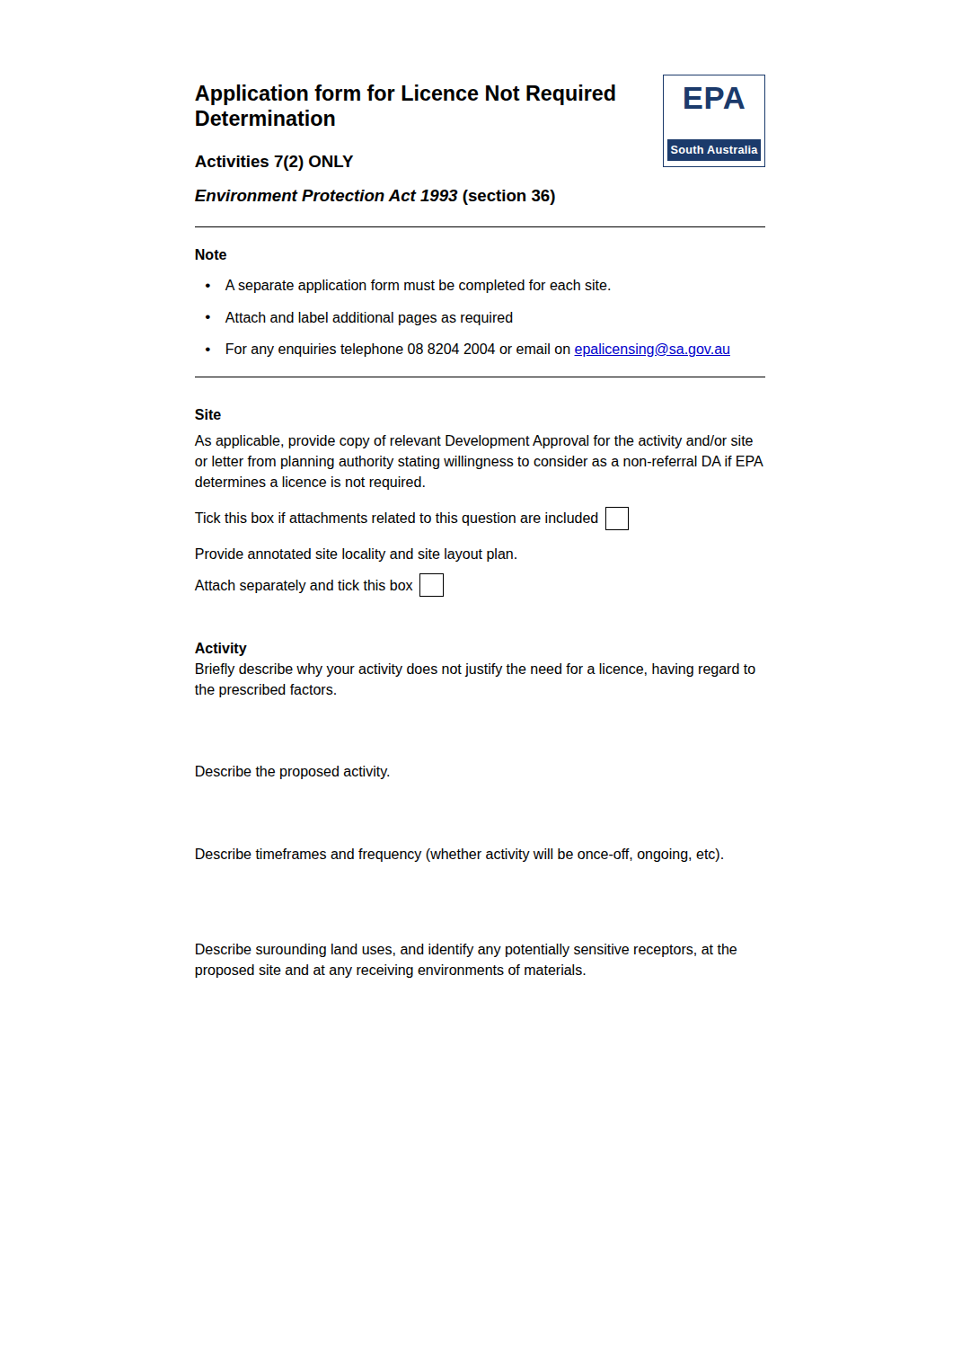Application form for Licence Not Required Determination
Activities 7(2) ONLY
Environment Protection Act 1993 (section 36)
EPA
South Australia
Note
A separate application form must be completed for each site.
Attach and label additional pages as required
For any enquiries telephone 08 8204 2004 or email on epalicensing@sa.gov.au
Site
As applicable, provide copy of relevant Development Approval for the activity and/or site or letter from planning authority stating willingness to consider as a non-referral DA if EPA determines a licence is not required.
Tick this box if attachments related to this question are included
Provide annotated site locality and site layout plan.
Attach separately and tick this box
Activity
Briefly describe why your activity does not justify the need for a licence, having regard to the prescribed factors.
Describe the proposed activity.
Describe timeframes and frequency (whether activity will be once-off, ongoing, etc).
Describe surounding land uses, and identify any potentially sensitive receptors, at the proposed site and at any receiving environments of materials.